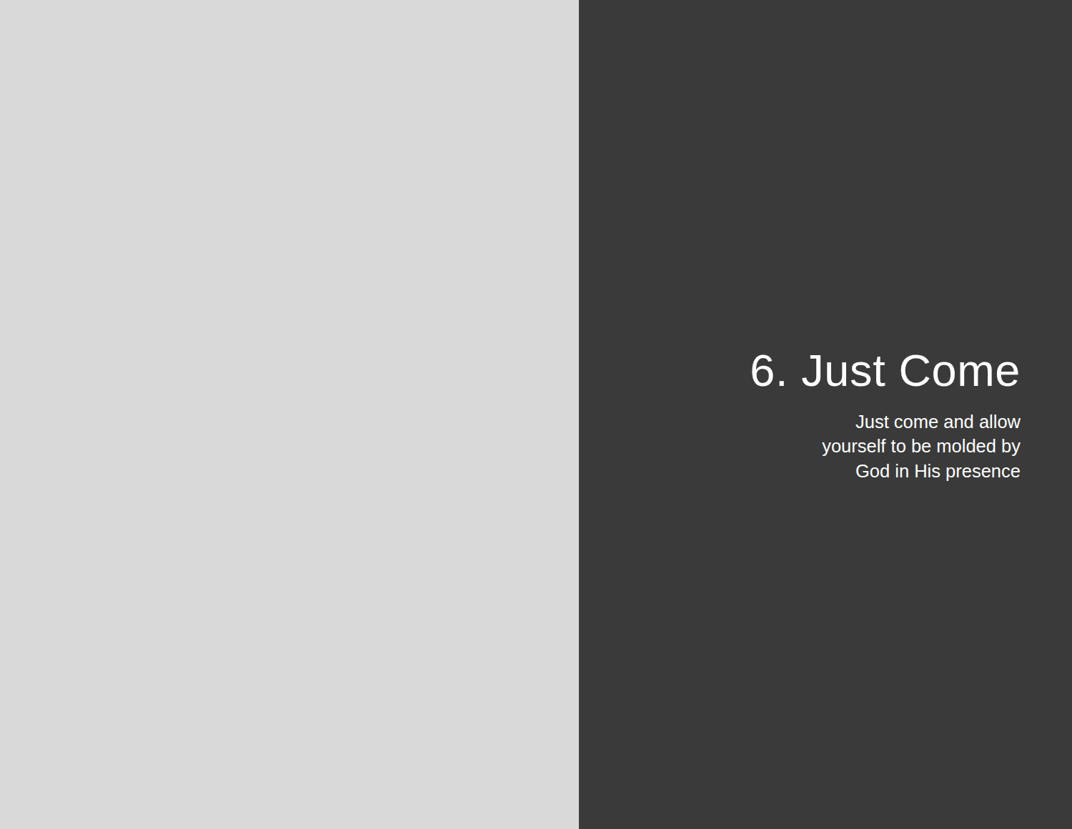6. Just Come
Just come and allow yourself to be molded by God in His presence